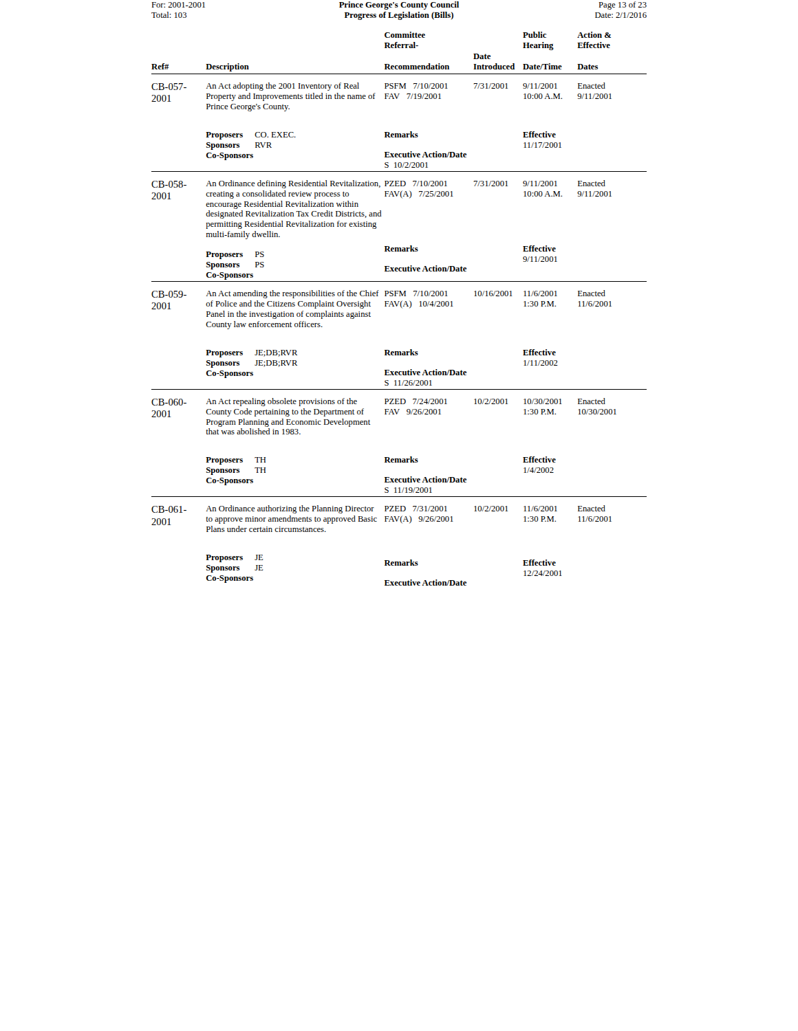| For: 2001-2001 | Prince George's County Council | Page 13 of 23 |
| Total: 103 | Progress of Legislation (Bills) | Date: 2/1/2016 |
| | | Committee Referral- | | Public Hearing | Action & Effective |
| Ref# | Description | Recommendation | Date Introduced | Date/Time | Dates |
| CB-057-2001 | An Act adopting the 2001 Inventory of Real Property and Improvements titled in the name of Prince George's County. | PSFM 7/10/2001 FAV 7/19/2001 | 7/31/2001 | 9/11/2001 10:00 A.M. | Enacted 9/11/2001 |
| | / Proposers / CO. EXEC. / / Sponsors / RVR / / Co-Sponsors / / | Remarks Executive Action/Date S 10/2/2001 | Effective 11/17/2001 |
| CB-058-2001 | An Ordinance defining Residential Revitalization, creating a consolidated review process to encourage Residential Revitalization within designated Revitalization Tax Credit Districts, and permitting Residential Revitalization for existing multi-family dwellin. | PZED 7/10/2001 FAV(A) 7/25/2001 | 7/31/2001 | 9/11/2001 10:00 A.M. | Enacted 9/11/2001 |
| | / Proposers / PS / / Sponsors / PS / / Co-Sponsors / / | Remarks Executive Action/Date | Effective 9/11/2001 |
| CB-059-2001 | An Act amending the responsibilities of the Chief of Police and the Citizens Complaint Oversight Panel in the investigation of complaints against County law enforcement officers. | PSFM 7/10/2001 FAV(A) 10/4/2001 | 10/16/2001 | 11/6/2001 1:30 P.M. | Enacted 11/6/2001 |
| | / Proposers / JE;DB;RVR / / Sponsors / JE;DB;RVR / / Co-Sponsors / / | Remarks Executive Action/Date S 11/26/2001 | Effective 1/11/2002 |
| CB-060-2001 | An Act repealing obsolete provisions of the County Code pertaining to the Department of Program Planning and Economic Development that was abolished in 1983. | PZED 7/24/2001 FAV 9/26/2001 | 10/2/2001 | 10/30/2001 1:30 P.M. | Enacted 10/30/2001 |
| | / Proposers / TH / / Sponsors / TH / / Co-Sponsors / / | Remarks Executive Action/Date S 11/19/2001 | Effective 1/4/2002 |
| CB-061-2001 | An Ordinance authorizing the Planning Director to approve minor amendments to approved Basic Plans under certain circumstances. | PZED 7/31/2001 FAV(A) 9/26/2001 | 10/2/2001 | 11/6/2001 1:30 P.M. | Enacted 11/6/2001 |
| | / Proposers / JE / / Sponsors / JE / / Co-Sponsors / / | Remarks Executive Action/Date | Effective 12/24/2001 |